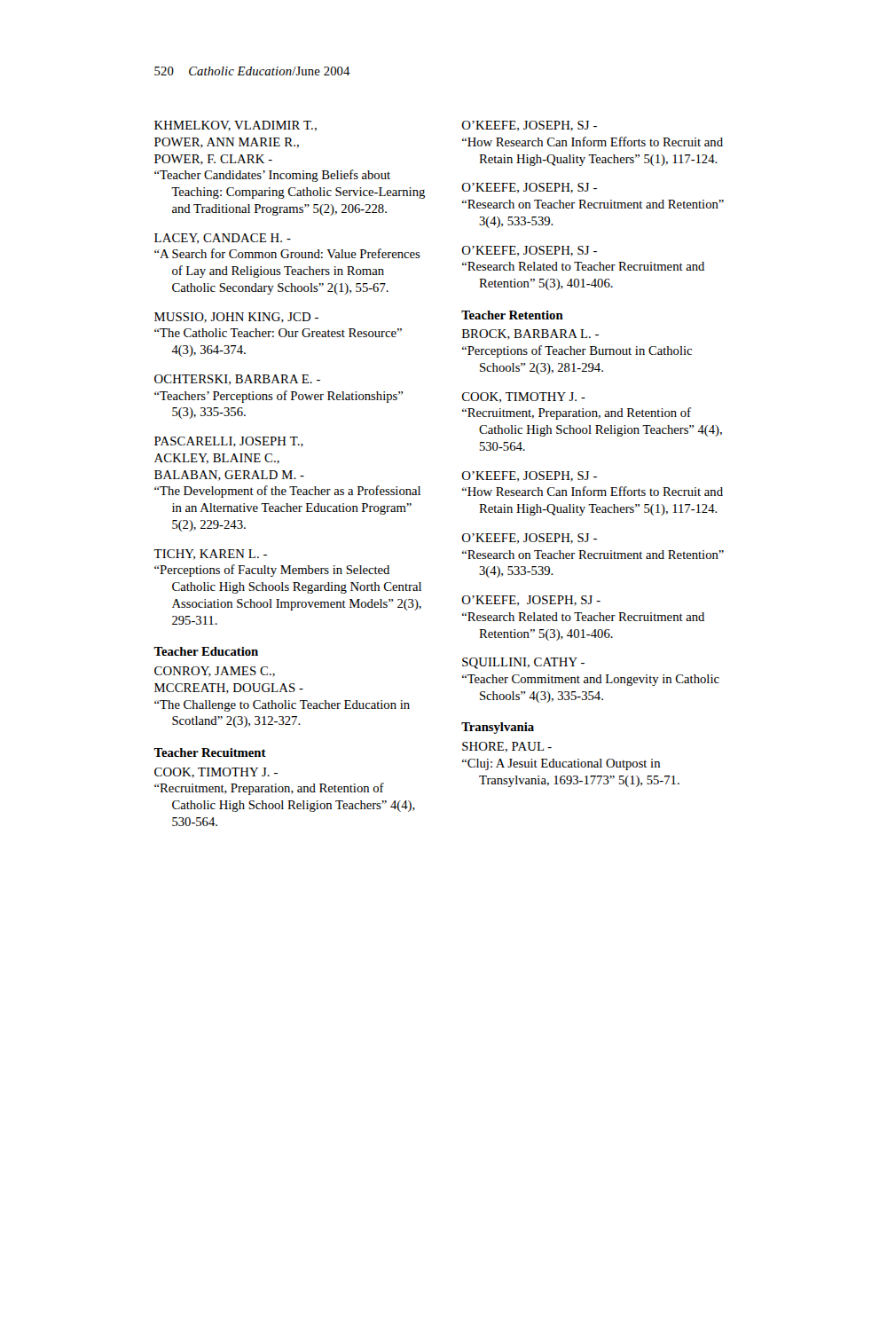520 Catholic Education/June 2004
KHMELKOV, VLADIMIR T.,
POWER, ANN MARIE R.,
POWER, F. CLARK -
“Teacher Candidates’ Incoming Beliefs about Teaching: Comparing Catholic Service-Learning and Traditional Programs” 5(2), 206-228.
LACEY, CANDACE H. -
“A Search for Common Ground: Value Preferences of Lay and Religious Teachers in Roman Catholic Secondary Schools” 2(1), 55-67.
MUSSIO, JOHN KING, JCD -
“The Catholic Teacher: Our Greatest Resource” 4(3), 364-374.
OCHTERSKI, BARBARA E. -
“Teachers’ Perceptions of Power Relationships” 5(3), 335-356.
PASCARELLI, JOSEPH T.,
ACKLEY, BLAINE C.,
BALABAN, GERALD M. -
“The Development of the Teacher as a Professional in an Alternative Teacher Education Program” 5(2), 229-243.
TICHY, KAREN L. -
“Perceptions of Faculty Members in Selected Catholic High Schools Regarding North Central Association School Improvement Models” 2(3), 295-311.
Teacher Education
CONROY, JAMES C.,
MCCREATH, DOUGLAS -
“The Challenge to Catholic Teacher Education in Scotland” 2(3), 312-327.
Teacher Recuitment
COOK, TIMOTHY J. -
“Recruitment, Preparation, and Retention of Catholic High School Religion Teachers” 4(4), 530-564.
O’KEEFE, JOSEPH, SJ -
“How Research Can Inform Efforts to Recruit and Retain High-Quality Teachers” 5(1), 117-124.
O’KEEFE, JOSEPH, SJ -
“Research on Teacher Recruitment and Retention” 3(4), 533-539.
O’KEEFE, JOSEPH, SJ -
“Research Related to Teacher Recruitment and Retention” 5(3), 401-406.
Teacher Retention
BROCK, BARBARA L. -
“Perceptions of Teacher Burnout in Catholic Schools” 2(3), 281-294.
COOK, TIMOTHY J. -
“Recruitment, Preparation, and Retention of Catholic High School Religion Teachers” 4(4), 530-564.
O’KEEFE, JOSEPH, SJ -
“How Research Can Inform Efforts to Recruit and Retain High-Quality Teachers” 5(1), 117-124.
O’KEEFE, JOSEPH, SJ -
“Research on Teacher Recruitment and Retention” 3(4), 533-539.
O’KEEFE, JOSEPH, SJ -
“Research Related to Teacher Recruitment and Retention” 5(3), 401-406.
SQUILLINI, CATHY -
“Teacher Commitment and Longevity in Catholic Schools” 4(3), 335-354.
Transylvania
SHORE, PAUL -
“Cluj: A Jesuit Educational Outpost in Transylvania, 1693-1773” 5(1), 55-71.